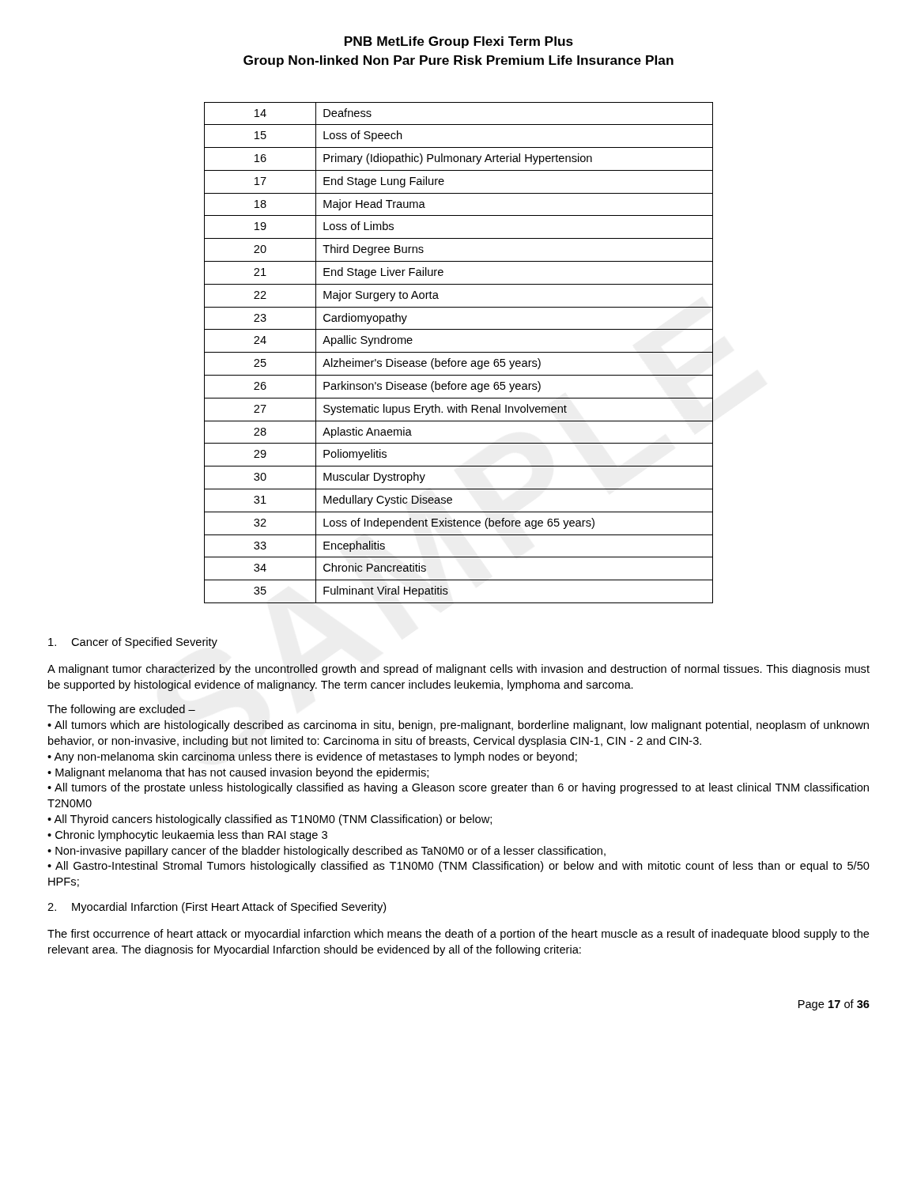SAMPLE
PNB MetLife Group Flexi Term Plus
Group Non-linked Non Par Pure Risk Premium Life Insurance Plan
| 14 | Deafness |
| 15 | Loss of Speech |
| 16 | Primary (Idiopathic) Pulmonary Arterial Hypertension |
| 17 | End Stage Lung Failure |
| 18 | Major Head Trauma |
| 19 | Loss of Limbs |
| 20 | Third Degree Burns |
| 21 | End Stage Liver Failure |
| 22 | Major Surgery to Aorta |
| 23 | Cardiomyopathy |
| 24 | Apallic Syndrome |
| 25 | Alzheimer's Disease (before age 65 years) |
| 26 | Parkinson's Disease (before age 65 years) |
| 27 | Systematic lupus Eryth. with Renal Involvement |
| 28 | Aplastic Anaemia |
| 29 | Poliomyelitis |
| 30 | Muscular Dystrophy |
| 31 | Medullary Cystic Disease |
| 32 | Loss of Independent Existence (before age 65 years) |
| 33 | Encephalitis |
| 34 | Chronic Pancreatitis |
| 35 | Fulminant Viral Hepatitis |
1. Cancer of Specified Severity
A malignant tumor characterized by the uncontrolled growth and spread of malignant cells with invasion and destruction of normal tissues. This diagnosis must be supported by histological evidence of malignancy. The term cancer includes leukemia, lymphoma and sarcoma.
The following are excluded –
• All tumors which are histologically described as carcinoma in situ, benign, pre-malignant, borderline malignant, low malignant potential, neoplasm of unknown behavior, or non-invasive, including but not limited to: Carcinoma in situ of breasts, Cervical dysplasia CIN-1, CIN - 2 and CIN-3.
• Any non-melanoma skin carcinoma unless there is evidence of metastases to lymph nodes or beyond;
• Malignant melanoma that has not caused invasion beyond the epidermis;
• All tumors of the prostate unless histologically classified as having a Gleason score greater than 6 or having progressed to at least clinical TNM classification T2N0M0
• All Thyroid cancers histologically classified as T1N0M0 (TNM Classification) or below;
• Chronic lymphocytic leukaemia less than RAI stage 3
• Non-invasive papillary cancer of the bladder histologically described as TaN0M0 or of a lesser classification,
• All Gastro-Intestinal Stromal Tumors histologically classified as T1N0M0 (TNM Classification) or below and with mitotic count of less than or equal to 5/50 HPFs;
2. Myocardial Infarction (First Heart Attack of Specified Severity)
The first occurrence of heart attack or myocardial infarction which means the death of a portion of the heart muscle as a result of inadequate blood supply to the relevant area. The diagnosis for Myocardial Infarction should be evidenced by all of the following criteria:
Page 17 of 36